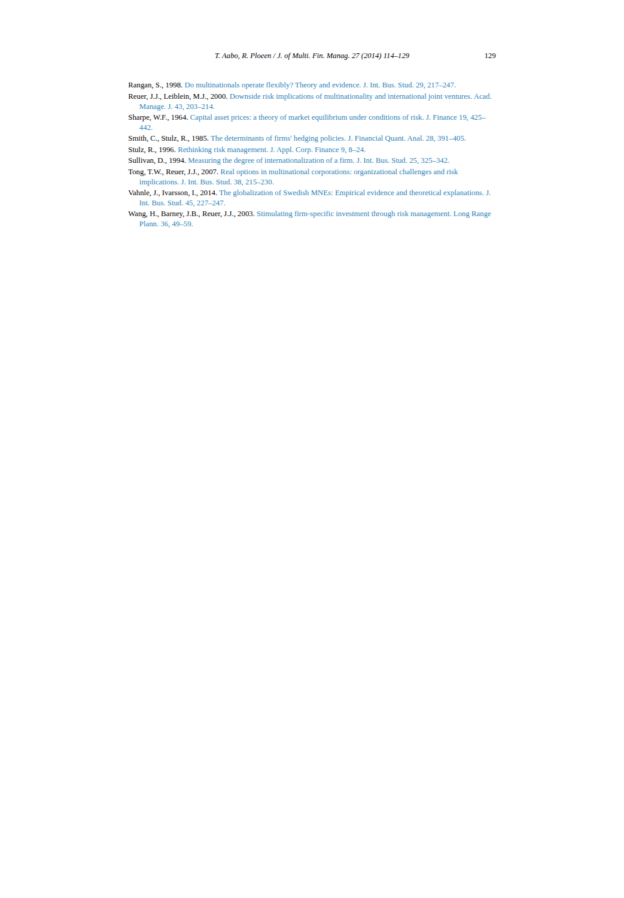T. Aabo, R. Ploeen / J. of Multi. Fin. Manag. 27 (2014) 114–129 129
Rangan, S., 1998. Do multinationals operate flexibly? Theory and evidence. J. Int. Bus. Stud. 29, 217–247.
Reuer, J.J., Leiblein, M.J., 2000. Downside risk implications of multinationality and international joint ventures. Acad. Manage. J. 43, 203–214.
Sharpe, W.F., 1964. Capital asset prices: a theory of market equilibrium under conditions of risk. J. Finance 19, 425–442.
Smith, C., Stulz, R., 1985. The determinants of firms' hedging policies. J. Financial Quant. Anal. 28, 391–405.
Stulz, R., 1996. Rethinking risk management. J. Appl. Corp. Finance 9, 8–24.
Sullivan, D., 1994. Measuring the degree of internationalization of a firm. J. Int. Bus. Stud. 25, 325–342.
Tong, T.W., Reuer, J.J., 2007. Real options in multinational corporations: organizational challenges and risk implications. J. Int. Bus. Stud. 38, 215–230.
Vahnle, J., Ivarsson, I., 2014. The globalization of Swedish MNEs: Empirical evidence and theoretical explanations. J. Int. Bus. Stud. 45, 227–247.
Wang, H., Barney, J.B., Reuer, J.J., 2003. Stimulating firm-specific investment through risk management. Long Range Plann. 36, 49–59.